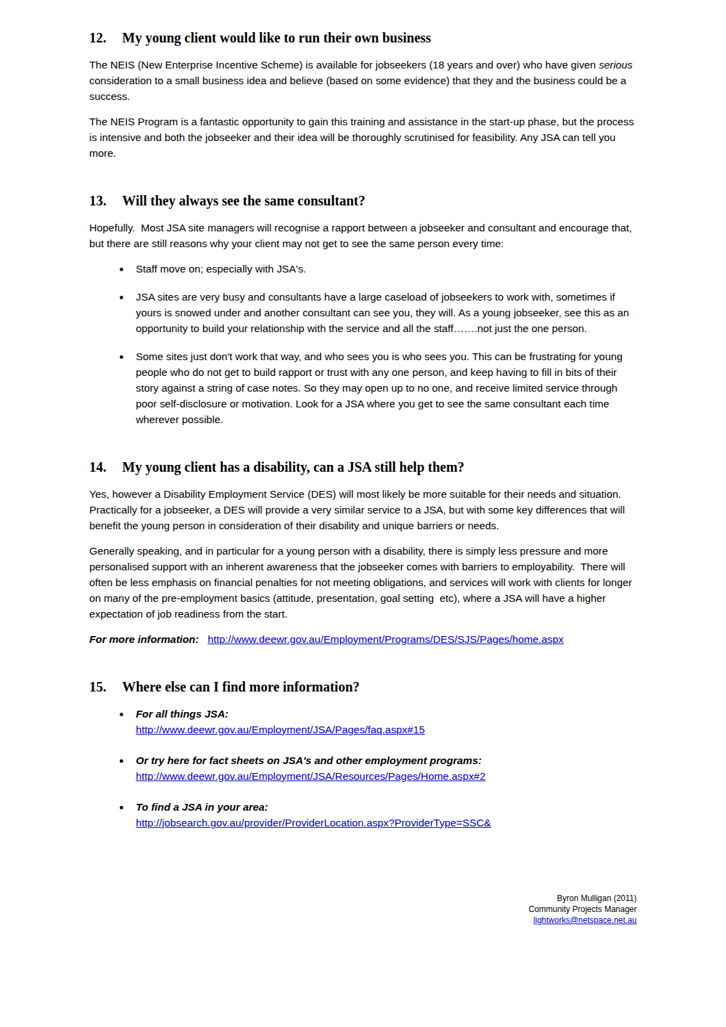12. My young client would like to run their own business
The NEIS (New Enterprise Incentive Scheme) is available for jobseekers (18 years and over) who have given serious consideration to a small business idea and believe (based on some evidence) that they and the business could be a success.
The NEIS Program is a fantastic opportunity to gain this training and assistance in the start-up phase, but the process is intensive and both the jobseeker and their idea will be thoroughly scrutinised for feasibility. Any JSA can tell you more.
13. Will they always see the same consultant?
Hopefully. Most JSA site managers will recognise a rapport between a jobseeker and consultant and encourage that, but there are still reasons why your client may not get to see the same person every time:
Staff move on; especially with JSA's.
JSA sites are very busy and consultants have a large caseload of jobseekers to work with, sometimes if yours is snowed under and another consultant can see you, they will. As a young jobseeker, see this as an opportunity to build your relationship with the service and all the staff…….not just the one person.
Some sites just don't work that way, and who sees you is who sees you. This can be frustrating for young people who do not get to build rapport or trust with any one person, and keep having to fill in bits of their story against a string of case notes. So they may open up to no one, and receive limited service through poor self-disclosure or motivation. Look for a JSA where you get to see the same consultant each time wherever possible.
14. My young client has a disability, can a JSA still help them?
Yes, however a Disability Employment Service (DES) will most likely be more suitable for their needs and situation. Practically for a jobseeker, a DES will provide a very similar service to a JSA, but with some key differences that will benefit the young person in consideration of their disability and unique barriers or needs.
Generally speaking, and in particular for a young person with a disability, there is simply less pressure and more personalised support with an inherent awareness that the jobseeker comes with barriers to employability. There will often be less emphasis on financial penalties for not meeting obligations, and services will work with clients for longer on many of the pre-employment basics (attitude, presentation, goal setting etc), where a JSA will have a higher expectation of job readiness from the start.
For more information: http://www.deewr.gov.au/Employment/Programs/DES/SJS/Pages/home.aspx
15. Where else can I find more information?
For all things JSA:
http://www.deewr.gov.au/Employment/JSA/Pages/faq.aspx#15
Or try here for fact sheets on JSA's and other employment programs:
http://www.deewr.gov.au/Employment/JSA/Resources/Pages/Home.aspx#2
To find a JSA in your area:
http://jobsearch.gov.au/provider/ProviderLocation.aspx?ProviderType=SSC&
Byron Mulligan (2011)
Community Projects Manager
lightworks@netspace.net.au